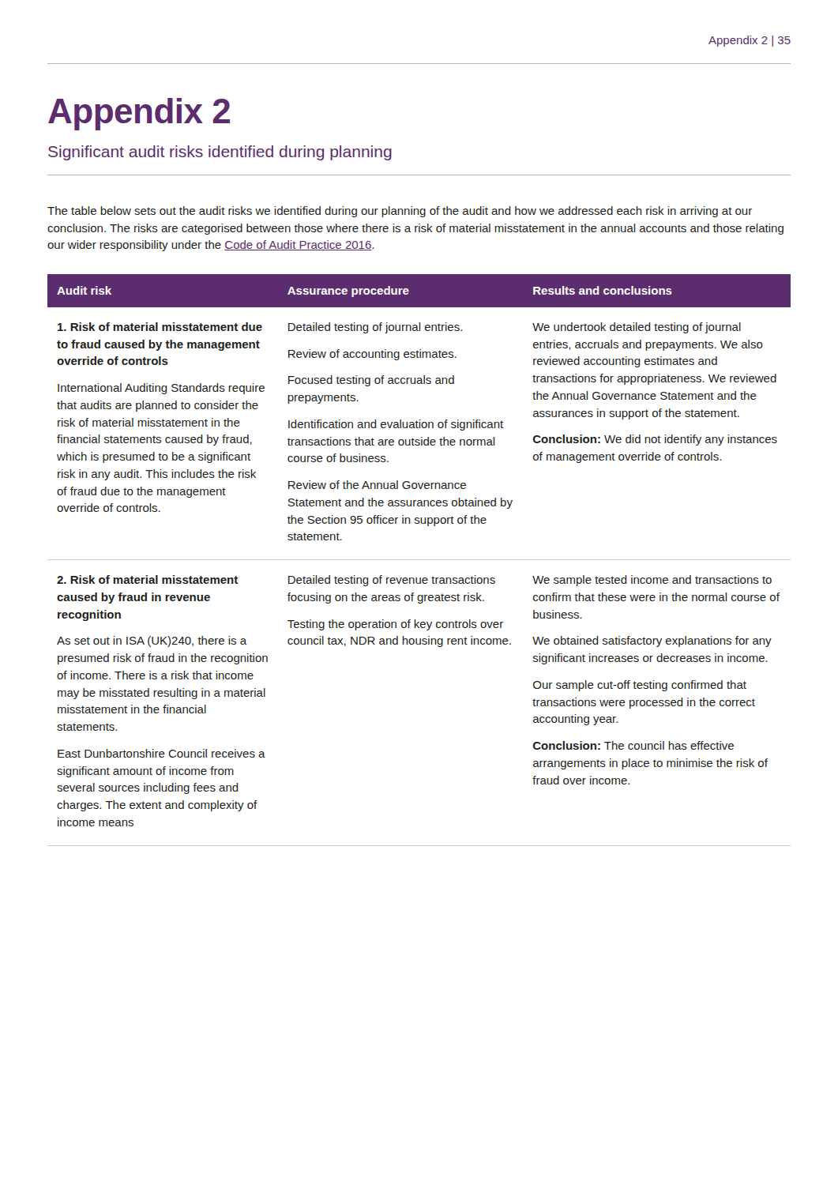Appendix 2 | 35
Appendix 2
Significant audit risks identified during planning
The table below sets out the audit risks we identified during our planning of the audit and how we addressed each risk in arriving at our conclusion. The risks are categorised between those where there is a risk of material misstatement in the annual accounts and those relating our wider responsibility under the Code of Audit Practice 2016.
| Audit risk | Assurance procedure | Results and conclusions |
| --- | --- | --- |
| 1. Risk of material misstatement due to fraud caused by the management override of controls International Auditing Standards require that audits are planned to consider the risk of material misstatement in the financial statements caused by fraud, which is presumed to be a significant risk in any audit. This includes the risk of fraud due to the management override of controls. | Detailed testing of journal entries. Review of accounting estimates. Focused testing of accruals and prepayments. Identification and evaluation of significant transactions that are outside the normal course of business. Review of the Annual Governance Statement and the assurances obtained by the Section 95 officer in support of the statement. | We undertook detailed testing of journal entries, accruals and prepayments. We also reviewed accounting estimates and transactions for appropriateness. We reviewed the Annual Governance Statement and the assurances in support of the statement. Conclusion: We did not identify any instances of management override of controls. |
| 2. Risk of material misstatement caused by fraud in revenue recognition As set out in ISA (UK)240, there is a presumed risk of fraud in the recognition of income. There is a risk that income may be misstated resulting in a material misstatement in the financial statements. East Dunbartonshire Council receives a significant amount of income from several sources including fees and charges. The extent and complexity of income means | Detailed testing of revenue transactions focusing on the areas of greatest risk. Testing the operation of key controls over council tax, NDR and housing rent income. | We sample tested income and transactions to confirm that these were in the normal course of business. We obtained satisfactory explanations for any significant increases or decreases in income. Our sample cut-off testing confirmed that transactions were processed in the correct accounting year. Conclusion: The council has effective arrangements in place to minimise the risk of fraud over income. |